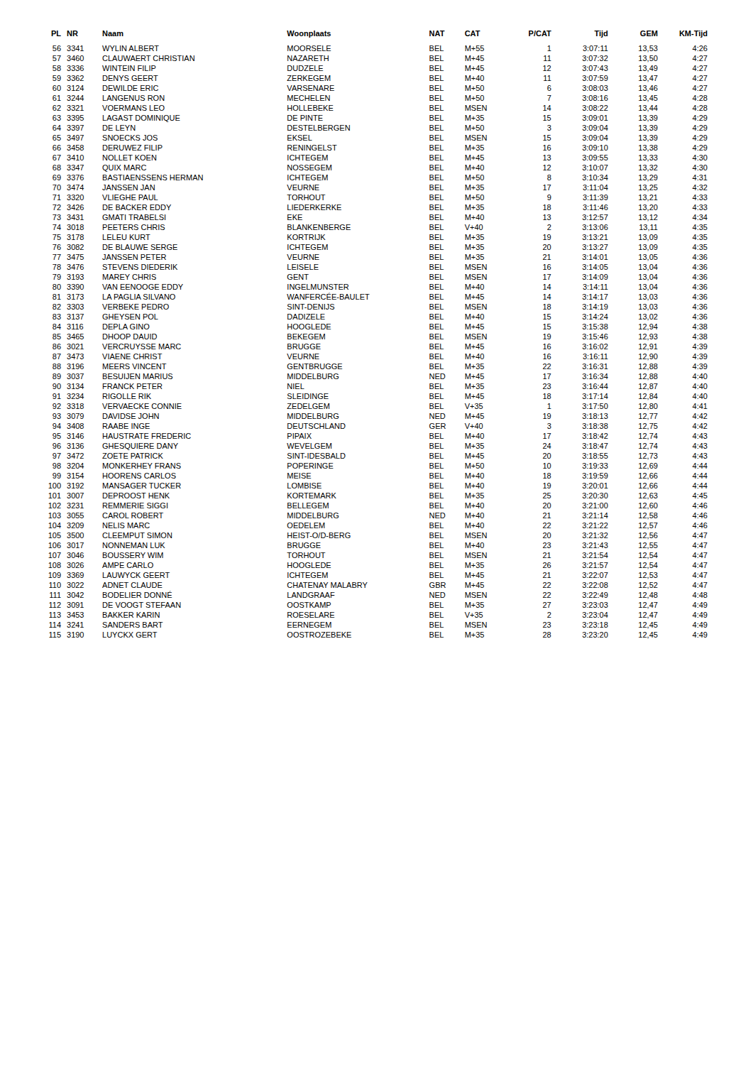| PL | NR | Naam | Woonplaats | NAT | CAT | P/CAT | Tijd | GEM | KM-Tijd |
| --- | --- | --- | --- | --- | --- | --- | --- | --- | --- |
| 56 | 3341 | WYLIN ALBERT | MOORSELE | BEL | M+55 | 1 | 3:07:11 | 13,53 | 4:26 |
| 57 | 3460 | CLAUWAERT CHRISTIAN | NAZARETH | BEL | M+45 | 11 | 3:07:32 | 13,50 | 4:27 |
| 58 | 3336 | WINTEIN FILIP | DUDZELE | BEL | M+45 | 12 | 3:07:43 | 13,49 | 4:27 |
| 59 | 3362 | DENYS GEERT | ZERKEGEM | BEL | M+40 | 11 | 3:07:59 | 13,47 | 4:27 |
| 60 | 3124 | DEWILDE ERIC | VARSENARE | BEL | M+50 | 6 | 3:08:03 | 13,46 | 4:27 |
| 61 | 3244 | LANGENUS RON | MECHELEN | BEL | M+50 | 7 | 3:08:16 | 13,45 | 4:28 |
| 62 | 3321 | VOERMANS LEO | HOLLEBEKE | BEL | MSEN | 14 | 3:08:22 | 13,44 | 4:28 |
| 63 | 3395 | LAGAST DOMINIQUE | DE PINTE | BEL | M+35 | 15 | 3:09:01 | 13,39 | 4:29 |
| 64 | 3397 | DE LEYN | DESTELBERGEN | BEL | M+50 | 3 | 3:09:04 | 13,39 | 4:29 |
| 65 | 3497 | SNOECKS JOS | EKSEL | BEL | MSEN | 15 | 3:09:04 | 13,39 | 4:29 |
| 66 | 3458 | DERUWEZ FILIP | RENINGELST | BEL | M+35 | 16 | 3:09:10 | 13,38 | 4:29 |
| 67 | 3410 | NOLLET KOEN | ICHTEGEM | BEL | M+45 | 13 | 3:09:55 | 13,33 | 4:30 |
| 68 | 3347 | QUIX MARC | NOSSEGEM | BEL | M+40 | 12 | 3:10:07 | 13,32 | 4:30 |
| 69 | 3376 | BASTIAENSSENS HERMAN | ICHTEGEM | BEL | M+50 | 8 | 3:10:34 | 13,29 | 4:31 |
| 70 | 3474 | JANSSEN JAN | VEURNE | BEL | M+35 | 17 | 3:11:04 | 13,25 | 4:32 |
| 71 | 3320 | VLIEGHE PAUL | TORHOUT | BEL | M+50 | 9 | 3:11:39 | 13,21 | 4:33 |
| 72 | 3426 | DE BACKER EDDY | LIEDERKERKE | BEL | M+35 | 18 | 3:11:46 | 13,20 | 4:33 |
| 73 | 3431 | GMATI TRABELSI | EKE | BEL | M+40 | 13 | 3:12:57 | 13,12 | 4:34 |
| 74 | 3018 | PEETERS CHRIS | BLANKENBERGE | BEL | V+40 | 2 | 3:13:06 | 13,11 | 4:35 |
| 75 | 3178 | LELEU KURT | KORTRIJK | BEL | M+35 | 19 | 3:13:21 | 13,09 | 4:35 |
| 76 | 3082 | DE BLAUWE SERGE | ICHTEGEM | BEL | M+35 | 20 | 3:13:27 | 13,09 | 4:35 |
| 77 | 3475 | JANSSEN PETER | VEURNE | BEL | M+35 | 21 | 3:14:01 | 13,05 | 4:36 |
| 78 | 3476 | STEVENS DIEDERIK | LEISELE | BEL | MSEN | 16 | 3:14:05 | 13,04 | 4:36 |
| 79 | 3193 | MAREY CHRIS | GENT | BEL | MSEN | 17 | 3:14:09 | 13,04 | 4:36 |
| 80 | 3390 | VAN EENOOGE EDDY | INGELMUNSTER | BEL | M+40 | 14 | 3:14:11 | 13,04 | 4:36 |
| 81 | 3173 | LA PAGLIA SILVANO | WANFERCÉE-BAULET | BEL | M+45 | 14 | 3:14:17 | 13,03 | 4:36 |
| 82 | 3303 | VERBEKE PEDRO | SINT-DENIJS | BEL | MSEN | 18 | 3:14:19 | 13,03 | 4:36 |
| 83 | 3137 | GHEYSEN POL | DADIZELE | BEL | M+40 | 15 | 3:14:24 | 13,02 | 4:36 |
| 84 | 3116 | DEPLA GINO | HOOGLEDE | BEL | M+45 | 15 | 3:15:38 | 12,94 | 4:38 |
| 85 | 3465 | DHOOP DAUID | BEKEGEM | BEL | MSEN | 19 | 3:15:46 | 12,93 | 4:38 |
| 86 | 3021 | VERCRUYSSE MARC | BRUGGE | BEL | M+45 | 16 | 3:16:02 | 12,91 | 4:39 |
| 87 | 3473 | VIAENE CHRIST | VEURNE | BEL | M+40 | 16 | 3:16:11 | 12,90 | 4:39 |
| 88 | 3196 | MEERS VINCENT | GENTBRUGGE | BEL | M+35 | 22 | 3:16:31 | 12,88 | 4:39 |
| 89 | 3037 | BESUIJEN MARIUS | MIDDELBURG | NED | M+45 | 17 | 3:16:34 | 12,88 | 4:40 |
| 90 | 3134 | FRANCK PETER | NIEL | BEL | M+35 | 23 | 3:16:44 | 12,87 | 4:40 |
| 91 | 3234 | RIGOLLE RIK | SLEIDINGE | BEL | M+45 | 18 | 3:17:14 | 12,84 | 4:40 |
| 92 | 3318 | VERVAECKE CONNIE | ZEDELGEM | BEL | V+35 | 1 | 3:17:50 | 12,80 | 4:41 |
| 93 | 3079 | DAVIDSE JOHN | MIDDELBURG | NED | M+45 | 19 | 3:18:13 | 12,77 | 4:42 |
| 94 | 3408 | RAABE INGE | DEUTSCHLAND | GER | V+40 | 3 | 3:18:38 | 12,75 | 4:42 |
| 95 | 3146 | HAUSTRATE FREDERIC | PIPAIX | BEL | M+40 | 17 | 3:18:42 | 12,74 | 4:43 |
| 96 | 3136 | GHESQUIERE DANY | WEVELGEM | BEL | M+35 | 24 | 3:18:47 | 12,74 | 4:43 |
| 97 | 3472 | ZOETE PATRICK | SINT-IDESBALD | BEL | M+45 | 20 | 3:18:55 | 12,73 | 4:43 |
| 98 | 3204 | MONKERHEY FRANS | POPERINGE | BEL | M+50 | 10 | 3:19:33 | 12,69 | 4:44 |
| 99 | 3154 | HOORENS CARLOS | MEISE | BEL | M+40 | 18 | 3:19:59 | 12,66 | 4:44 |
| 100 | 3192 | MANSAGER TUCKER | LOMBISE | BEL | M+40 | 19 | 3:20:01 | 12,66 | 4:44 |
| 101 | 3007 | DEPROOST HENK | KORTEMARK | BEL | M+35 | 25 | 3:20:30 | 12,63 | 4:45 |
| 102 | 3231 | REMMERIE SIGGI | BELLEGEM | BEL | M+40 | 20 | 3:21:00 | 12,60 | 4:46 |
| 103 | 3055 | CAROL ROBERT | MIDDELBURG | NED | M+40 | 21 | 3:21:14 | 12,58 | 4:46 |
| 104 | 3209 | NELIS MARC | OEDELEM | BEL | M+40 | 22 | 3:21:22 | 12,57 | 4:46 |
| 105 | 3500 | CLEEMPUT SIMON | HEIST-O/D-BERG | BEL | MSEN | 20 | 3:21:32 | 12,56 | 4:47 |
| 106 | 3017 | NONNEMAN LUK | BRUGGE | BEL | M+40 | 23 | 3:21:43 | 12,55 | 4:47 |
| 107 | 3046 | BOUSSERY WIM | TORHOUT | BEL | MSEN | 21 | 3:21:54 | 12,54 | 4:47 |
| 108 | 3026 | AMPE CARLO | HOOGLEDE | BEL | M+35 | 26 | 3:21:57 | 12,54 | 4:47 |
| 109 | 3369 | LAUWYCK GEERT | ICHTEGEM | BEL | M+45 | 21 | 3:22:07 | 12,53 | 4:47 |
| 110 | 3022 | ADNET CLAUDE | CHATENAY MALABRY | GBR | M+45 | 22 | 3:22:08 | 12,52 | 4:47 |
| 111 | 3042 | BODELIER DONNÉ | LANDGRAAF | NED | MSEN | 22 | 3:22:49 | 12,48 | 4:48 |
| 112 | 3091 | DE VOOGT STEFAAN | OOSTKAMP | BEL | M+35 | 27 | 3:23:03 | 12,47 | 4:49 |
| 113 | 3453 | BAKKER KARIN | ROESELARE | BEL | V+35 | 2 | 3:23:04 | 12,47 | 4:49 |
| 114 | 3241 | SANDERS BART | EERNEGEM | BEL | MSEN | 23 | 3:23:18 | 12,45 | 4:49 |
| 115 | 3190 | LUYCKX GERT | OOSTROZEBEKE | BEL | M+35 | 28 | 3:23:20 | 12,45 | 4:49 |